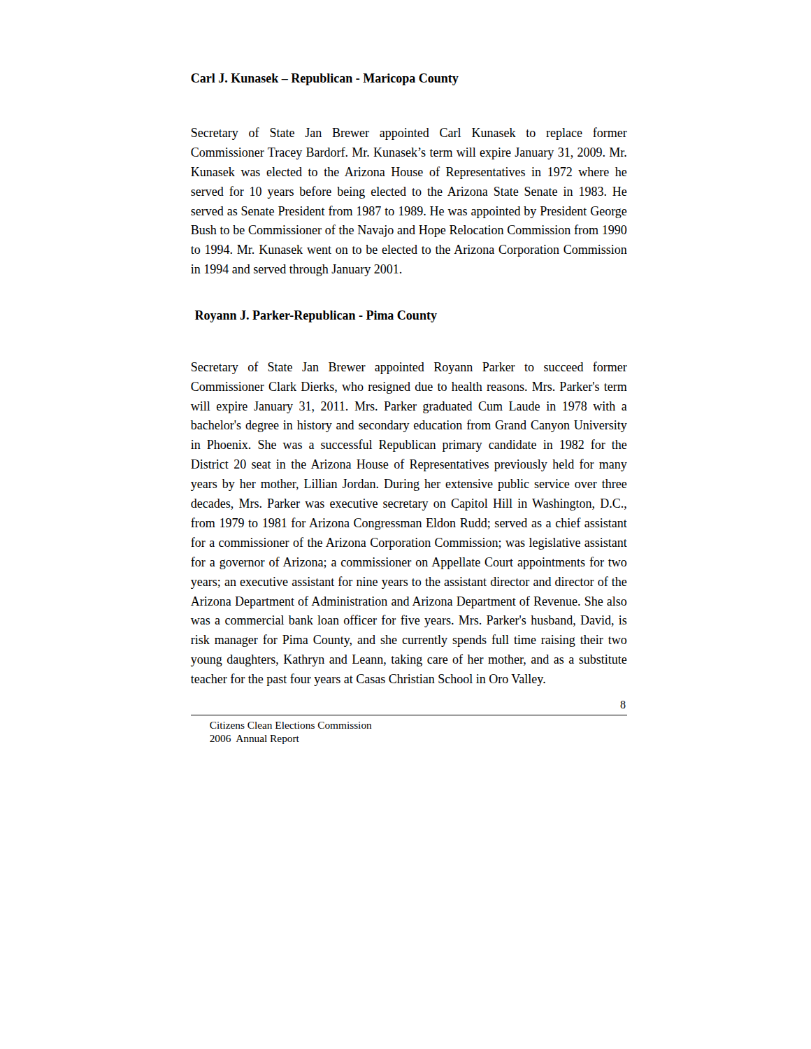Carl J. Kunasek – Republican - Maricopa County
Secretary of State Jan Brewer appointed Carl Kunasek to replace former Commissioner Tracey Bardorf. Mr. Kunasek’s term will expire January 31, 2009. Mr. Kunasek was elected to the Arizona House of Representatives in 1972 where he served for 10 years before being elected to the Arizona State Senate in 1983. He served as Senate President from 1987 to 1989. He was appointed by President George Bush to be Commissioner of the Navajo and Hope Relocation Commission from 1990 to 1994. Mr. Kunasek went on to be elected to the Arizona Corporation Commission in 1994 and served through January 2001.
Royann J. Parker-Republican - Pima County
Secretary of State Jan Brewer appointed Royann Parker to succeed former Commissioner Clark Dierks, who resigned due to health reasons. Mrs. Parker's term will expire January 31, 2011. Mrs. Parker graduated Cum Laude in 1978 with a bachelor's degree in history and secondary education from Grand Canyon University in Phoenix. She was a successful Republican primary candidate in 1982 for the District 20 seat in the Arizona House of Representatives previously held for many years by her mother, Lillian Jordan. During her extensive public service over three decades, Mrs. Parker was executive secretary on Capitol Hill in Washington, D.C., from 1979 to 1981 for Arizona Congressman Eldon Rudd; served as a chief assistant for a commissioner of the Arizona Corporation Commission; was legislative assistant for a governor of Arizona; a commissioner on Appellate Court appointments for two years; an executive assistant for nine years to the assistant director and director of the Arizona Department of Administration and Arizona Department of Revenue. She also was a commercial bank loan officer for five years. Mrs. Parker's husband, David, is risk manager for Pima County, and she currently spends full time raising their two young daughters, Kathryn and Leann, taking care of her mother, and as a substitute teacher for the past four years at Casas Christian School in Oro Valley.
8
Citizens Clean Elections Commission
2006 Annual Report